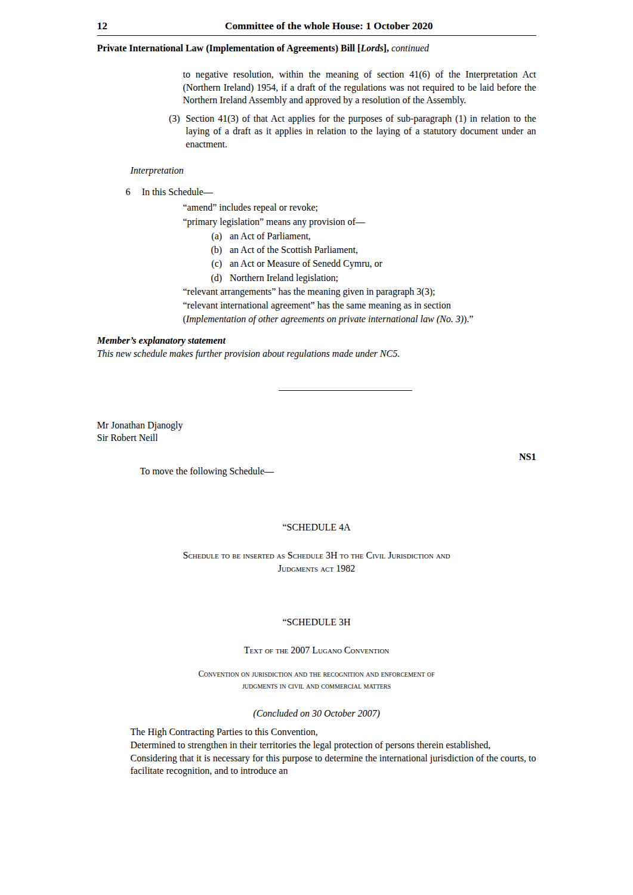12 Committee of the whole House: 1 October 2020
Private International Law (Implementation of Agreements) Bill [Lords], continued
to negative resolution, within the meaning of section 41(6) of the Interpretation Act (Northern Ireland) 1954, if a draft of the regulations was not required to be laid before the Northern Ireland Assembly and approved by a resolution of the Assembly.
(3) Section 41(3) of that Act applies for the purposes of sub-paragraph (1) in relation to the laying of a draft as it applies in relation to the laying of a statutory document under an enactment.
Interpretation
6 In this Schedule—
“amend” includes repeal or revoke;
“primary legislation” means any provision of—
(a) an Act of Parliament,
(b) an Act of the Scottish Parliament,
(c) an Act or Measure of Senedd Cymru, or
(d) Northern Ireland legislation;
“relevant arrangements” has the meaning given in paragraph 3(3);
“relevant international agreement” has the same meaning as in section
(Implementation of other agreements on private international law (No. 3)).”
Member’s explanatory statement
This new schedule makes further provision about regulations made under NC5.
Mr Jonathan Djanogly
Sir Robert Neill
NS1
To move the following Schedule—
“SCHEDULE 4A
Schedule to be inserted as Schedule 3H to the Civil Jurisdiction and Judgments act 1982
“SCHEDULE 3H
Text of the 2007 Lugano Convention
Convention on jurisdiction and the recognition and enforcement of judgments in civil and commercial matters
(Concluded on 30 October 2007)
The High Contracting Parties to this Convention,
Determined to strengthen in their territories the legal protection of persons therein established,
Considering that it is necessary for this purpose to determine the international jurisdiction of the courts, to facilitate recognition, and to introduce an